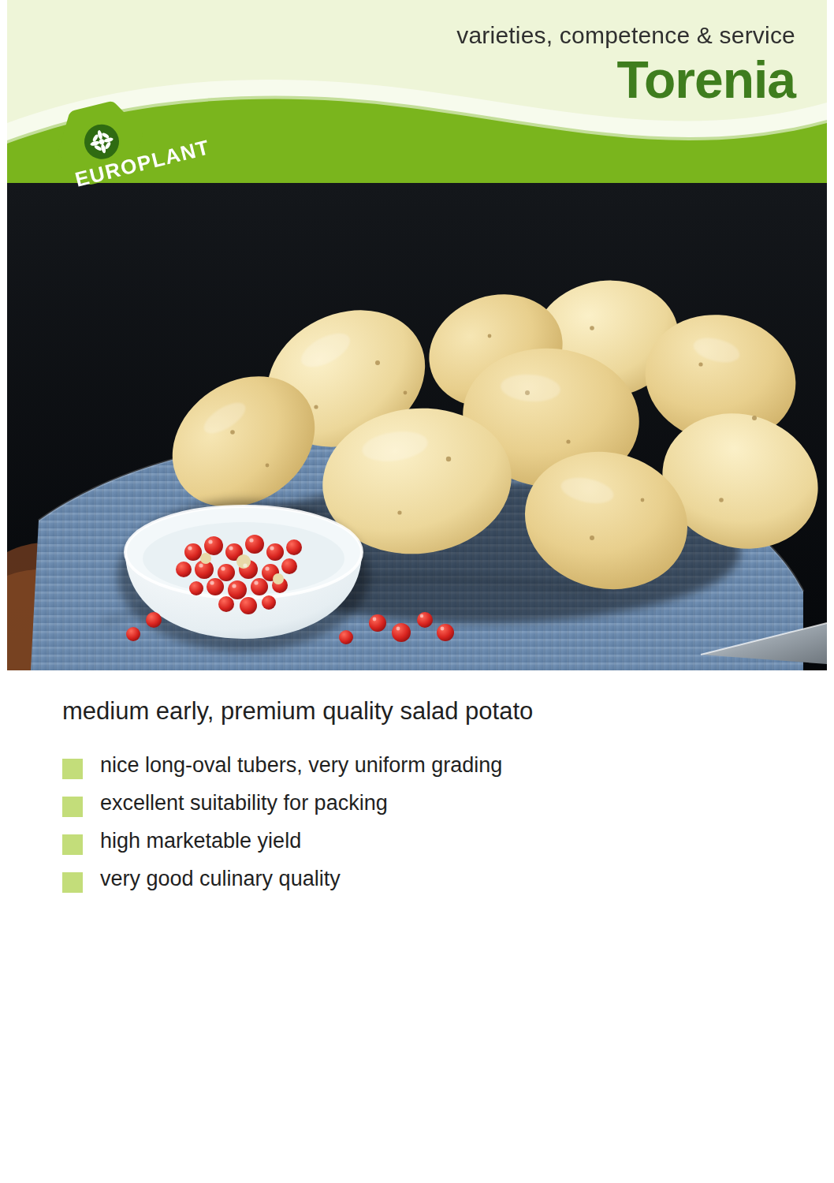varieties, competence & service
Torenia
EUROPLANT
medium early, premium quality salad potato
nice long-oval tubers, very uniform grading
excellent suitability for packing
high marketable yield
very good culinary quality